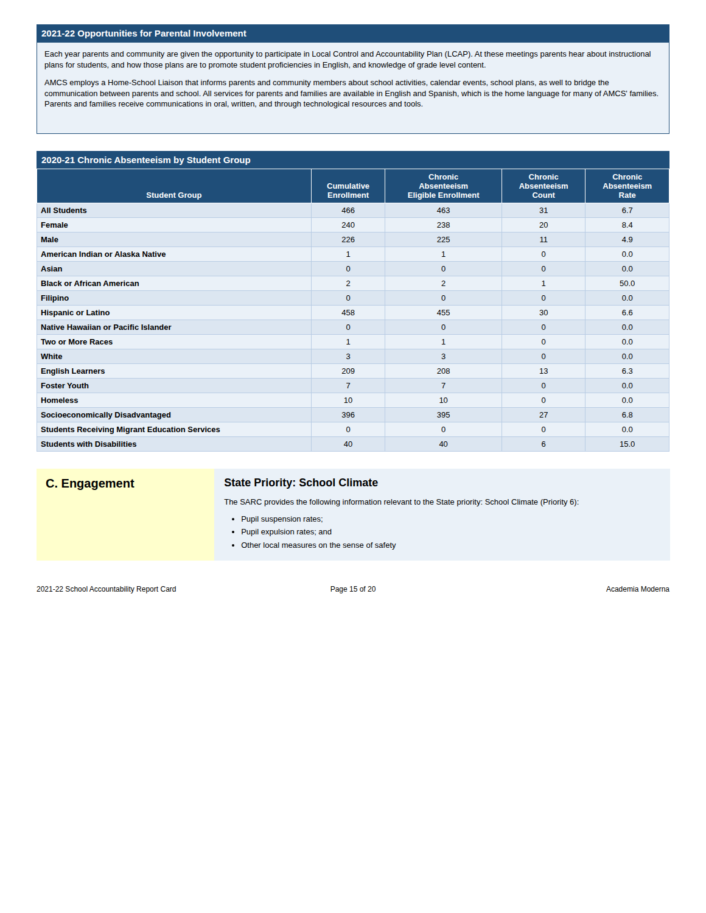2021-22 Opportunities for Parental Involvement
Each year parents and community are given the opportunity to participate in Local Control and Accountability Plan (LCAP). At these meetings parents hear about instructional plans for students, and how those plans are to promote student proficiencies in English, and knowledge of grade level content.
AMCS employs a Home-School Liaison that informs parents and community members about school activities, calendar events, school plans, as well to bridge the communication between parents and school. All services for parents and families are available in English and Spanish, which is the home language for many of AMCS' families. Parents and families receive communications in oral, written, and through technological resources and tools.
2020-21 Chronic Absenteeism by Student Group
| Student Group | Cumulative Enrollment | Chronic Absenteeism Eligible Enrollment | Chronic Absenteeism Count | Chronic Absenteeism Rate |
| --- | --- | --- | --- | --- |
| All Students | 466 | 463 | 31 | 6.7 |
| Female | 240 | 238 | 20 | 8.4 |
| Male | 226 | 225 | 11 | 4.9 |
| American Indian or Alaska Native | 1 | 1 | 0 | 0.0 |
| Asian | 0 | 0 | 0 | 0.0 |
| Black or African American | 2 | 2 | 1 | 50.0 |
| Filipino | 0 | 0 | 0 | 0.0 |
| Hispanic or Latino | 458 | 455 | 30 | 6.6 |
| Native Hawaiian or Pacific Islander | 0 | 0 | 0 | 0.0 |
| Two or More Races | 1 | 1 | 0 | 0.0 |
| White | 3 | 3 | 0 | 0.0 |
| English Learners | 209 | 208 | 13 | 6.3 |
| Foster Youth | 7 | 7 | 0 | 0.0 |
| Homeless | 10 | 10 | 0 | 0.0 |
| Socioeconomically Disadvantaged | 396 | 395 | 27 | 6.8 |
| Students Receiving Migrant Education Services | 0 | 0 | 0 | 0.0 |
| Students with Disabilities | 40 | 40 | 6 | 15.0 |
C. Engagement
State Priority: School Climate
The SARC provides the following information relevant to the State priority: School Climate (Priority 6):
Pupil suspension rates;
Pupil expulsion rates; and
Other local measures on the sense of safety
2021-22 School Accountability Report Card
Page 15 of 20
Academia Moderna